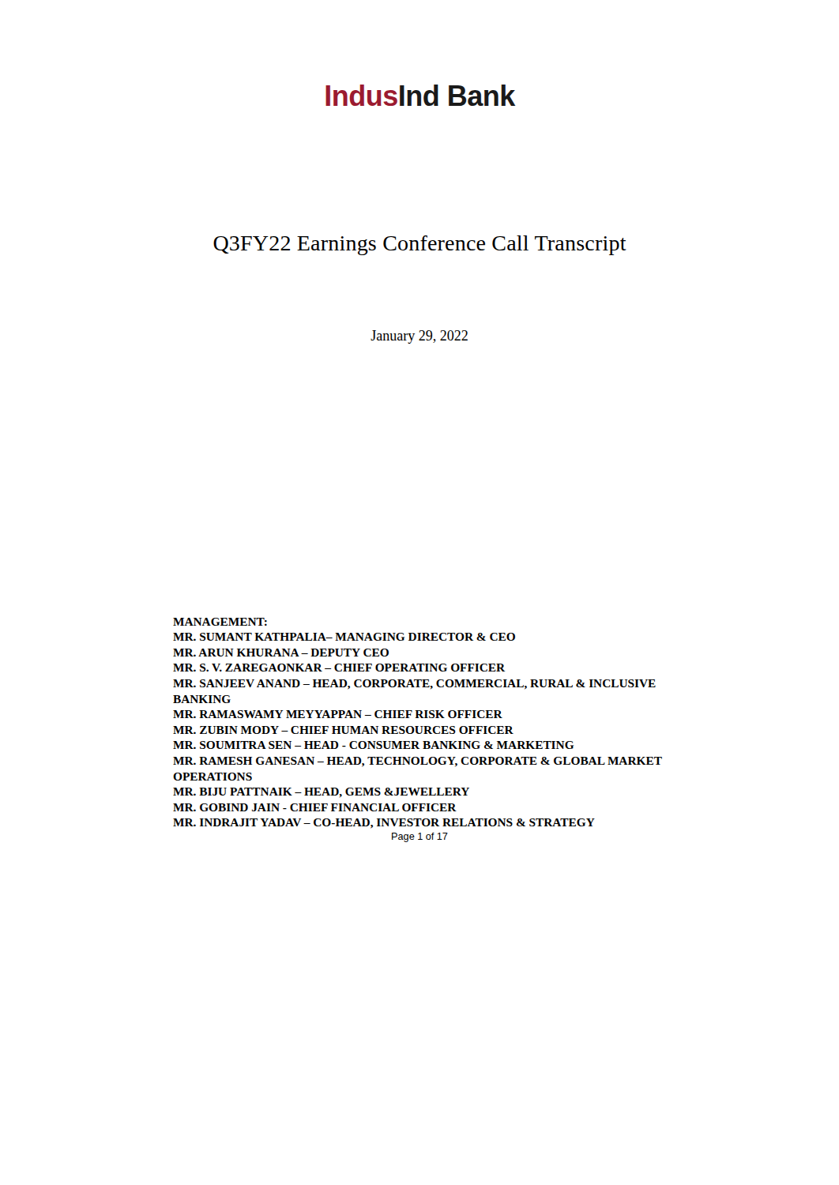Indus Ind Bank
Q3FY22 Earnings Conference Call Transcript
January 29, 2022
MANAGEMENT:
MR. SUMANT KATHPALIA– MANAGING DIRECTOR & CEO
MR. ARUN KHURANA – DEPUTY CEO
MR. S. V. ZAREGAONKAR – CHIEF OPERATING OFFICER
MR. SANJEEV ANAND – HEAD, CORPORATE, COMMERCIAL, RURAL & INCLUSIVE BANKING
MR. RAMASWAMY MEYYAPPAN – CHIEF RISK OFFICER
MR. ZUBIN MODY – CHIEF HUMAN RESOURCES OFFICER
MR. SOUMITRA SEN – HEAD - CONSUMER BANKING & MARKETING
MR. RAMESH GANESAN – HEAD, TECHNOLOGY, CORPORATE & GLOBAL MARKET OPERATIONS
MR. BIJU PATTNAIK – HEAD, GEMS &JEWELLERY
MR. GOBIND JAIN - CHIEF FINANCIAL OFFICER
MR. INDRAJIT YADAV – CO-HEAD, INVESTOR RELATIONS & STRATEGY
Page 1 of 17